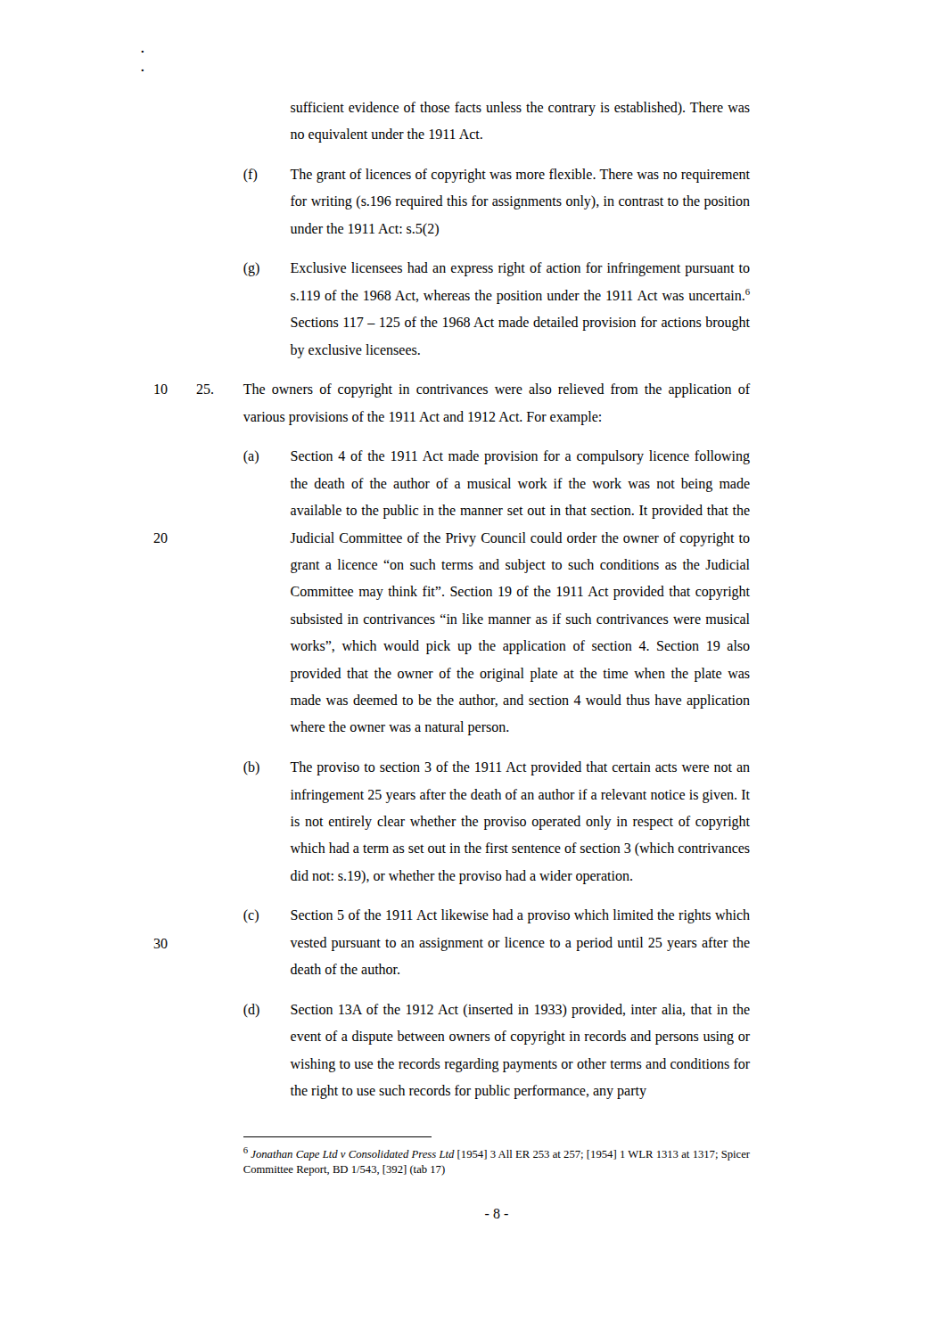.
.
sufficient evidence of those facts unless the contrary is established). There was no equivalent under the 1911 Act.
(f)
The grant of licences of copyright was more flexible. There was no requirement for writing (s.196 required this for assignments only), in contrast to the position under the 1911 Act: s.5(2)
(g)
Exclusive licensees had an express right of action for infringement pursuant to s.119 of the 1968 Act, whereas the position under the 1911 Act was uncertain.6 Sections 117 – 125 of the 1968 Act made detailed provision for actions brought by exclusive licensees.
10
25.
The owners of copyright in contrivances were also relieved from the application of various provisions of the 1911 Act and 1912 Act. For example:
(a)
Section 4 of the 1911 Act made provision for a compulsory licence following the death of the author of a musical work if the work was not being made available to the public in the manner set out in that section. It provided that the Judicial Committee of the Privy Council could order the owner of copyright to grant a licence “on such terms and subject to such conditions as the Judicial Committee may think fit”. Section 19 of the 1911 Act provided that copyright subsisted in contrivances “in like manner as if such contrivances were musical works”, which would pick up the application of section 4. Section 19 also provided that the owner of the original plate at the time when the plate was made was deemed to be the author, and section 4 would thus have application where the owner was a natural person.
20
(b)
The proviso to section 3 of the 1911 Act provided that certain acts were not an infringement 25 years after the death of an author if a relevant notice is given. It is not entirely clear whether the proviso operated only in respect of copyright which had a term as set out in the first sentence of section 3 (which contrivances did not: s.19), or whether the proviso had a wider operation.
(c)
Section 5 of the 1911 Act likewise had a proviso which limited the rights which vested pursuant to an assignment or licence to a period until 25 years after the death of the author.
30
(d)
Section 13A of the 1912 Act (inserted in 1933) provided, inter alia, that in the event of a dispute between owners of copyright in records and persons using or wishing to use the records regarding payments or other terms and conditions for the right to use such records for public performance, any party
6 Jonathan Cape Ltd v Consolidated Press Ltd [1954] 3 All ER 253 at 257; [1954] 1 WLR 1313 at 1317; Spicer Committee Report, BD 1/543, [392] (tab 17)
- 8 -